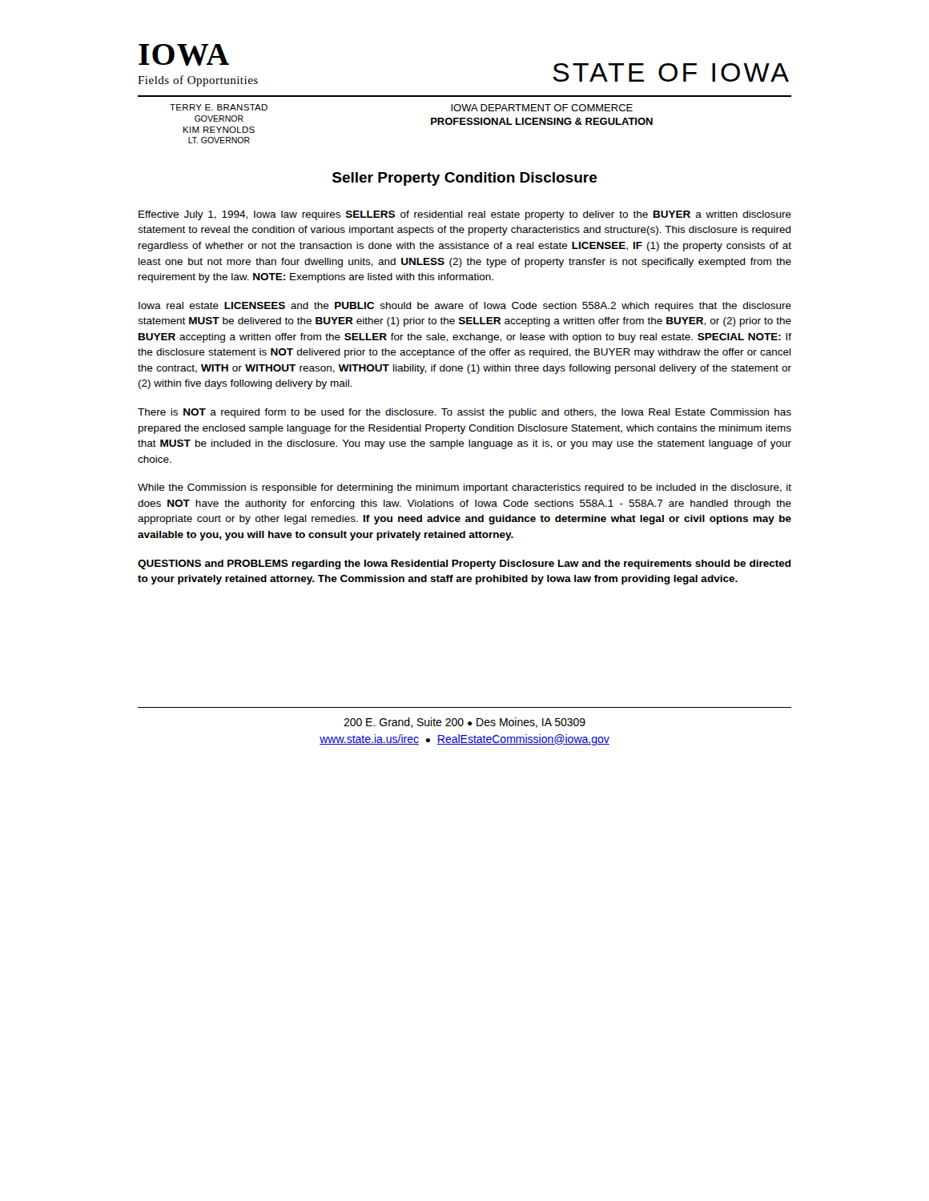IOWA
Fields of Opportunities
STATE OF IOWA
TERRY E. BRANSTAD
GOVERNOR
KIM REYNOLDS
LT. GOVERNOR
IOWA DEPARTMENT OF COMMERCE
PROFESSIONAL LICENSING & REGULATION
Seller Property Condition Disclosure
Effective July 1, 1994, Iowa law requires SELLERS of residential real estate property to deliver to the BUYER a written disclosure statement to reveal the condition of various important aspects of the property characteristics and structure(s). This disclosure is required regardless of whether or not the transaction is done with the assistance of a real estate LICENSEE, IF (1) the property consists of at least one but not more than four dwelling units, and UNLESS (2) the type of property transfer is not specifically exempted from the requirement by the law. NOTE: Exemptions are listed with this information.
Iowa real estate LICENSEES and the PUBLIC should be aware of Iowa Code section 558A.2 which requires that the disclosure statement MUST be delivered to the BUYER either (1) prior to the SELLER accepting a written offer from the BUYER, or (2) prior to the BUYER accepting a written offer from the SELLER for the sale, exchange, or lease with option to buy real estate. SPECIAL NOTE: If the disclosure statement is NOT delivered prior to the acceptance of the offer as required, the BUYER may withdraw the offer or cancel the contract, WITH or WITHOUT reason, WITHOUT liability, if done (1) within three days following personal delivery of the statement or (2) within five days following delivery by mail.
There is NOT a required form to be used for the disclosure. To assist the public and others, the Iowa Real Estate Commission has prepared the enclosed sample language for the Residential Property Condition Disclosure Statement, which contains the minimum items that MUST be included in the disclosure. You may use the sample language as it is, or you may use the statement language of your choice.
While the Commission is responsible for determining the minimum important characteristics required to be included in the disclosure, it does NOT have the authority for enforcing this law. Violations of Iowa Code sections 558A.1 - 558A.7 are handled through the appropriate court or by other legal remedies. If you need advice and guidance to determine what legal or civil options may be available to you, you will have to consult your privately retained attorney.
QUESTIONS and PROBLEMS regarding the Iowa Residential Property Disclosure Law and the requirements should be directed to your privately retained attorney. The Commission and staff are prohibited by Iowa law from providing legal advice.
200 E. Grand, Suite 200 ● Des Moines, IA 50309
www.state.ia.us/irec ● RealEstateCommission@iowa.gov